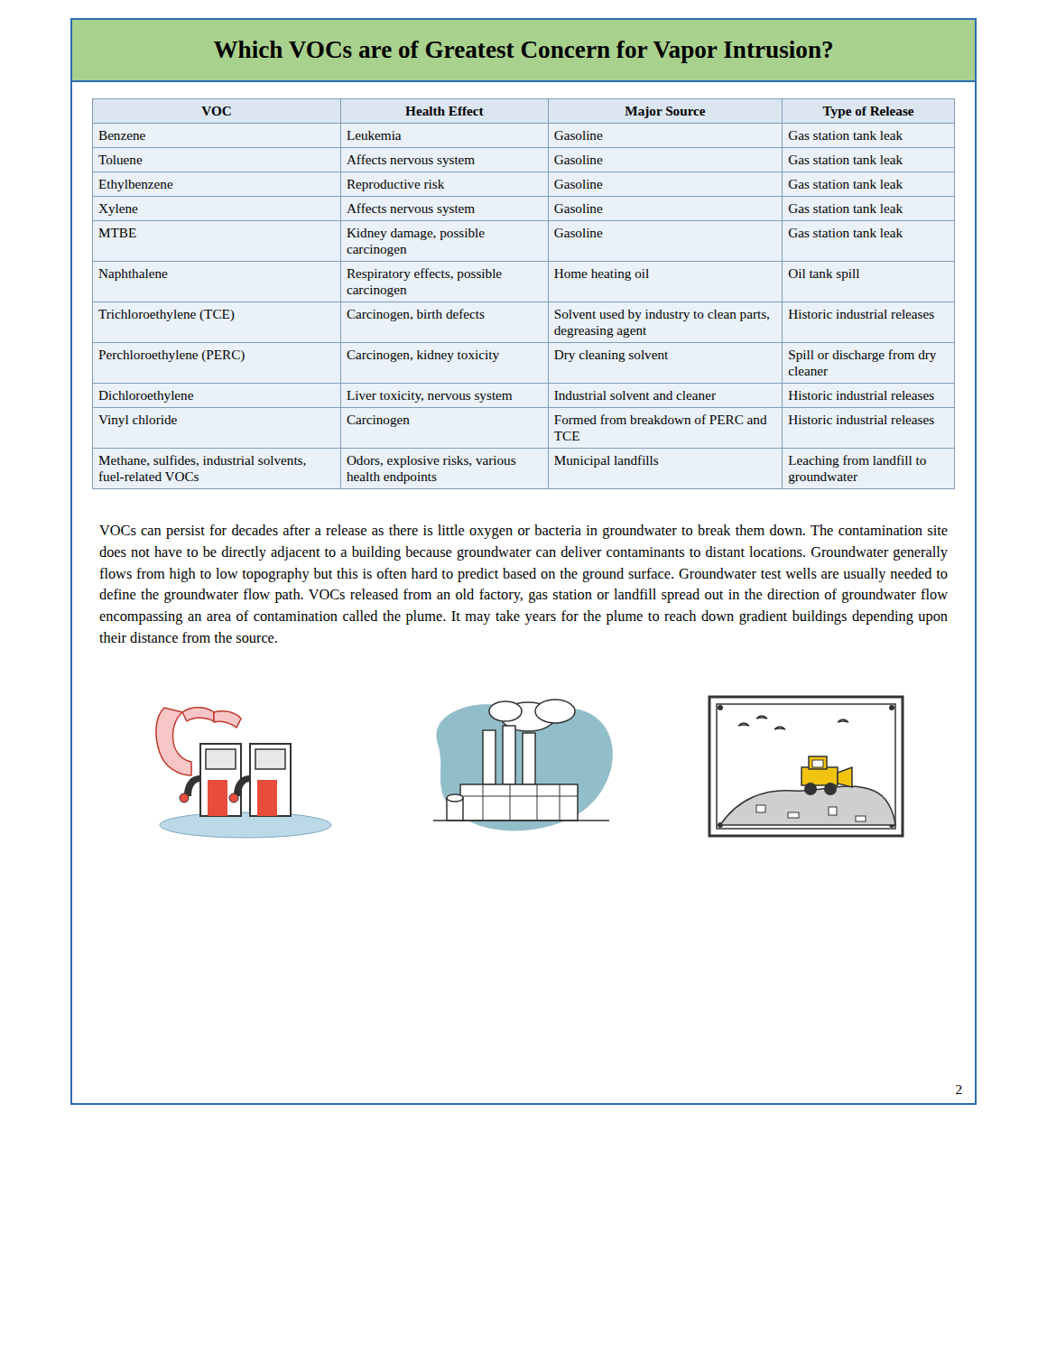Which VOCs are of Greatest Concern for Vapor Intrusion?
| VOC | Health Effect | Major Source | Type of Release |
| --- | --- | --- | --- |
| Benzene | Leukemia | Gasoline | Gas station tank leak |
| Toluene | Affects nervous system | Gasoline | Gas station tank leak |
| Ethylbenzene | Reproductive risk | Gasoline | Gas station tank leak |
| Xylene | Affects nervous system | Gasoline | Gas station tank leak |
| MTBE | Kidney damage, possible carcinogen | Gasoline | Gas station tank leak |
| Naphthalene | Respiratory effects, possible carcinogen | Home heating oil | Oil tank spill |
| Trichloroethylene (TCE) | Carcinogen, birth defects | Solvent used by industry to clean parts, degreasing agent | Historic industrial releases |
| Perchloroethylene (PERC) | Carcinogen, kidney toxicity | Dry cleaning solvent | Spill or discharge from dry cleaner |
| Dichloroethylene | Liver toxicity, nervous system | Industrial solvent and cleaner | Historic industrial releases |
| Vinyl chloride | Carcinogen | Formed from breakdown of PERC and TCE | Historic industrial releases |
| Methane, sulfides, industrial solvents, fuel-related VOCs | Odors, explosive risks, various health endpoints | Municipal landfills | Leaching from landfill to groundwater |
VOCs can persist for decades after a release as there is little oxygen or bacteria in groundwater to break them down. The contamination site does not have to be directly adjacent to a building because groundwater can deliver contaminants to distant locations. Groundwater generally flows from high to low topography but this is often hard to predict based on the ground surface. Groundwater test wells are usually needed to define the groundwater flow path. VOCs released from an old factory, gas station or landfill spread out in the direction of groundwater flow encompassing an area of contamination called the plume. It may take years for the plume to reach down gradient buildings depending upon their distance from the source.
2